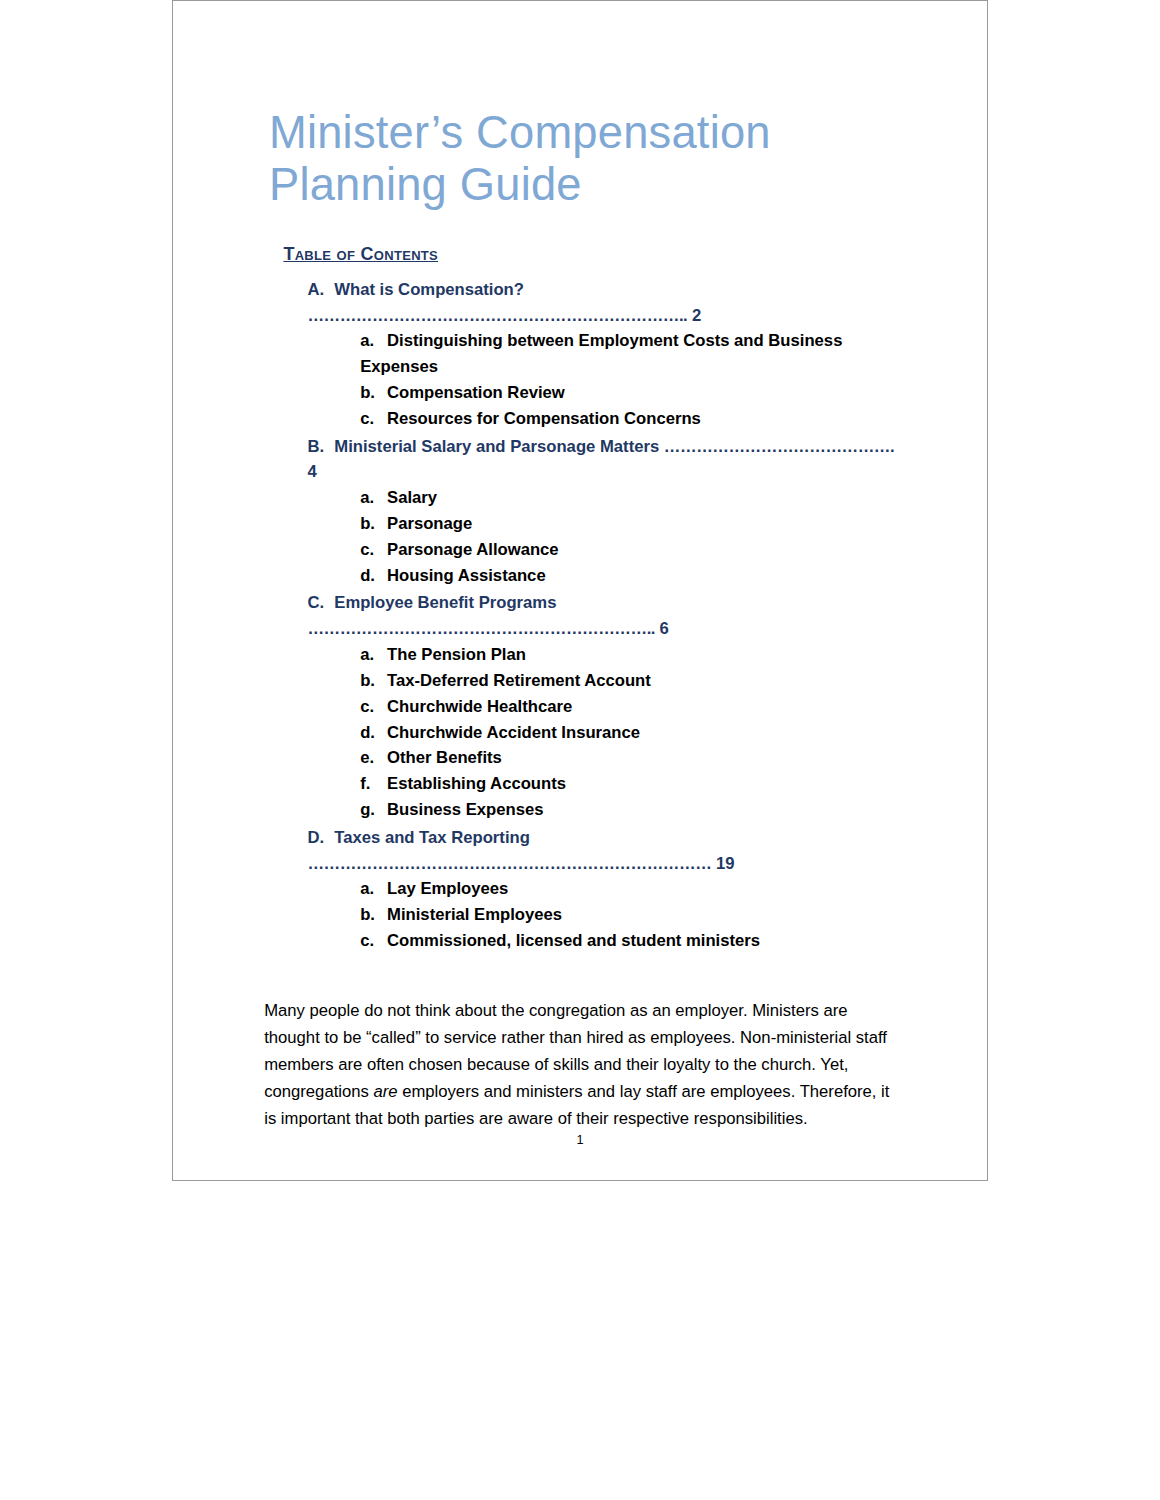Minister’s Compensation Planning Guide
Table of Contents
A. What is Compensation? …………………………………………………………….. 2
a. Distinguishing between Employment Costs and Business Expenses
b. Compensation Review
c. Resources for Compensation Concerns
B. Ministerial Salary and Parsonage Matters ……………………………………. 4
a. Salary
b. Parsonage
c. Parsonage Allowance
d. Housing Assistance
C. Employee Benefit Programs ……………………………………………………….. 6
a. The Pension Plan
b. Tax-Deferred Retirement Account
c. Churchwide Healthcare
d. Churchwide Accident Insurance
e. Other Benefits
f. Establishing Accounts
g. Business Expenses
D. Taxes and Tax Reporting ………………………………………………………………… 19
a. Lay Employees
b. Ministerial Employees
c. Commissioned, licensed and student ministers
Many people do not think about the congregation as an employer. Ministers are thought to be “called” to service rather than hired as employees. Non-ministerial staff members are often chosen because of skills and their loyalty to the church. Yet, congregations are employers and ministers and lay staff are employees. Therefore, it is important that both parties are aware of their respective responsibilities.
1